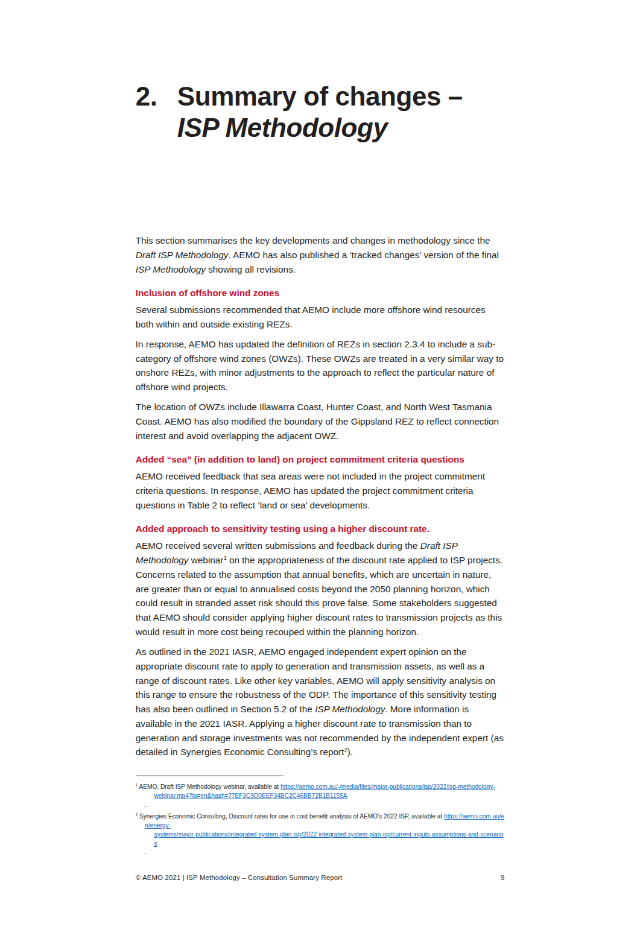2. Summary of changes –ISP Methodology
This section summarises the key developments and changes in methodology since the Draft ISP Methodology. AEMO has also published a ‘tracked changes’ version of the final ISP Methodology showing all revisions.
Inclusion of offshore wind zones
Several submissions recommended that AEMO include more offshore wind resources both within and outside existing REZs.
In response, AEMO has updated the definition of REZs in section 2.3.4 to include a sub-category of offshore wind zones (OWZs). These OWZs are treated in a very similar way to onshore REZs, with minor adjustments to the approach to reflect the particular nature of offshore wind projects.
The location of OWZs include Illawarra Coast, Hunter Coast, and North West Tasmania Coast. AEMO has also modified the boundary of the Gippsland REZ to reflect connection interest and avoid overlapping the adjacent OWZ.
Added “sea” (in addition to land) on project commitment criteria questions
AEMO received feedback that sea areas were not included in the project commitment criteria questions. In response, AEMO has updated the project commitment criteria questions in Table 2 to reflect ‘land or sea’ developments.
Added approach to sensitivity testing using a higher discount rate.
AEMO received several written submissions and feedback during the Draft ISP Methodology webinar1 on the appropriateness of the discount rate applied to ISP projects. Concerns related to the assumption that annual benefits, which are uncertain in nature, are greater than or equal to annualised costs beyond the 2050 planning horizon, which could result in stranded asset risk should this prove false. Some stakeholders suggested that AEMO should consider applying higher discount rates to transmission projects as this would result in more cost being recouped within the planning horizon.
As outlined in the 2021 IASR, AEMO engaged independent expert opinion on the appropriate discount rate to apply to generation and transmission assets, as well as a range of discount rates. Like other key variables, AEMO will apply sensitivity analysis on this range to ensure the robustness of the ODP. The importance of this sensitivity testing has also been outlined in Section 5.2 of the ISP Methodology. More information is available in the 2021 IASR. Applying a higher discount rate to transmission than to generation and storage investments was not recommended by the independent expert (as detailed in Synergies Economic Consulting’s report2).
1 AEMO, Draft ISP Methodology webinar, available at https://aemo.com.au/-/media/files/major-publications/isp/2022/isp-methodology-webinar.mp4?la=en&hash=77EF3C9D0EEF34BC2C46BB72B1B1155A.
2 Synergies Economic Consulting, Discount rates for use in cost benefit analysis of AEMO’s 2022 ISP, available at https://aemo.com.au/en/energy-systems/major-publications/integrated-system-plan-isp/2022-integrated-system-plan-isp/current-inputs-assumptions-and-scenarios.
© AEMO 2021 | ISP Methodology – Consultation Summary Report
9